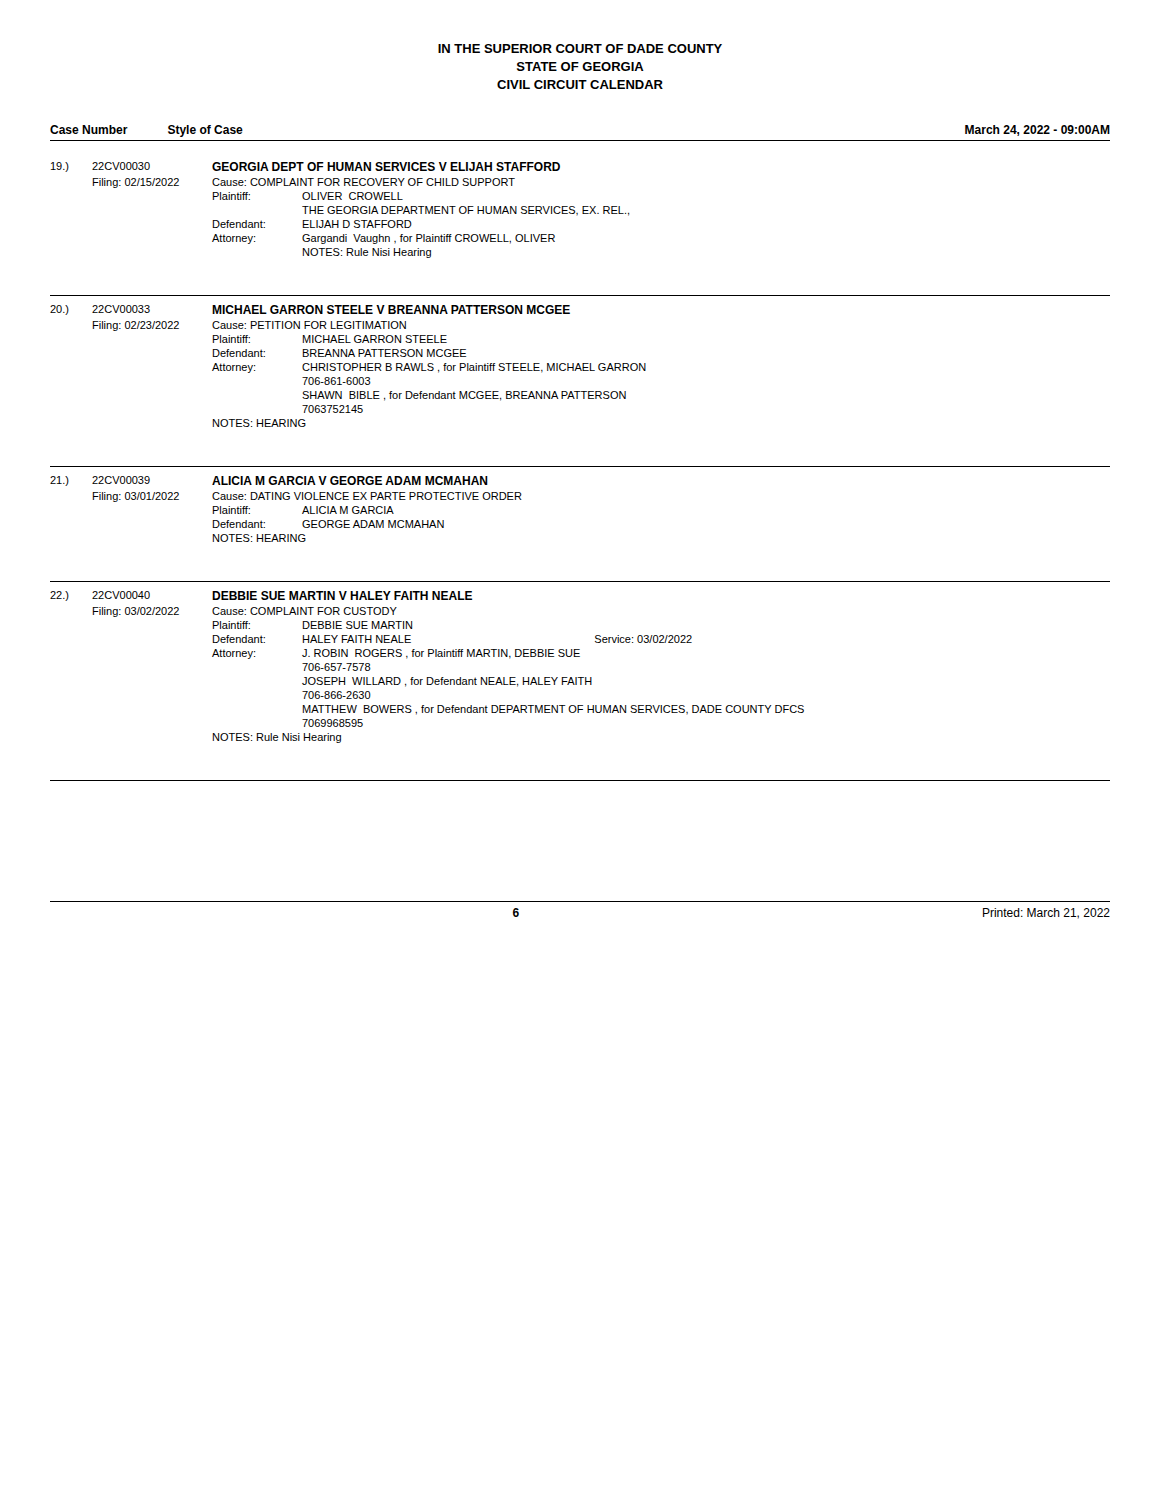IN THE SUPERIOR COURT OF DADE COUNTY
STATE OF GEORGIA
CIVIL CIRCUIT CALENDAR
Case Number Style of Case
March 24, 2022 - 09:00AM
| 19.) | 22CV00030 | GEORGIA DEPT OF HUMAN SERVICES V ELIJAH STAFFORD |
| | Filing: 02/15/2022 | Cause: COMPLAINT FOR RECOVERY OF CHILD SUPPORT |
| | | Plaintiff: | OLIVER CROWELL |
| | | | THE GEORGIA DEPARTMENT OF HUMAN SERVICES, EX. REL., |
| | | Defendant: | ELIJAH D STAFFORD |
| | | Attorney: | Gargandi Vaughn , for Plaintiff CROWELL, OLIVER |
| | | | NOTES: Rule Nisi Hearing |
| 20.) | 22CV00033 | MICHAEL GARRON STEELE V BREANNA PATTERSON MCGEE |
| | Filing: 02/23/2022 | Cause: PETITION FOR LEGITIMATION |
| | | Plaintiff: | MICHAEL GARRON STEELE |
| | | Defendant: | BREANNA PATTERSON MCGEE |
| | | Attorney: | CHRISTOPHER B RAWLS , for Plaintiff STEELE, MICHAEL GARRON |
| | | | 706-861-6003 |
| | | | SHAWN BIBLE , for Defendant MCGEE, BREANNA PATTERSON |
| | | | 7063752145 |
| | | NOTES: HEARING |
| 21.) | 22CV00039 | ALICIA M GARCIA V GEORGE ADAM MCMAHAN |
| | Filing: 03/01/2022 | Cause: DATING VIOLENCE EX PARTE PROTECTIVE ORDER |
| | | Plaintiff: | ALICIA M GARCIA |
| | | Defendant: | GEORGE ADAM MCMAHAN |
| | | NOTES: HEARING |
| 22.) | 22CV00040 | DEBBIE SUE MARTIN V HALEY FAITH NEALE |
| | Filing: 03/02/2022 | Cause: COMPLAINT FOR CUSTODY |
| | | Plaintiff: | DEBBIE SUE MARTIN |
| | | Defendant: | HALEY FAITH NEALE Service: 03/02/2022 |
| | | Attorney: | J. ROBIN ROGERS , for Plaintiff MARTIN, DEBBIE SUE |
| | | | 706-657-7578 |
| | | | JOSEPH WILLARD , for Defendant NEALE, HALEY FAITH |
| | | | 706-866-2630 |
| | | | MATTHEW BOWERS , for Defendant DEPARTMENT OF HUMAN SERVICES, DADE COUNTY DFCS |
| | | | 7069968595 |
| | | NOTES: Rule Nisi Hearing |
6
Printed: March 21, 2022